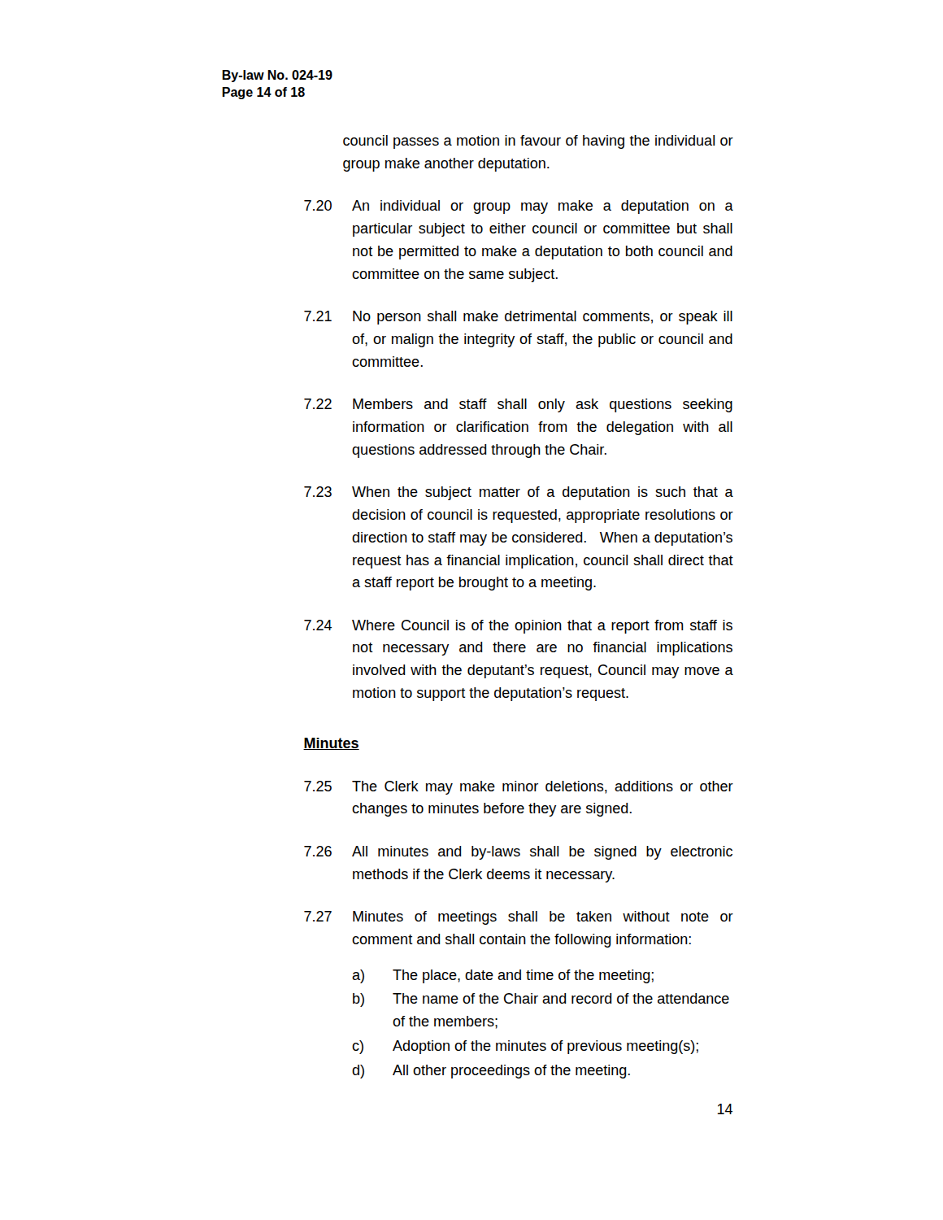By-law No. 024-19
Page 14 of 18
council passes a motion in favour of having the individual or group make another deputation.
7.20 An individual or group may make a deputation on a particular subject to either council or committee but shall not be permitted to make a deputation to both council and committee on the same subject.
7.21 No person shall make detrimental comments, or speak ill of, or malign the integrity of staff, the public or council and committee.
7.22 Members and staff shall only ask questions seeking information or clarification from the delegation with all questions addressed through the Chair.
7.23 When the subject matter of a deputation is such that a decision of council is requested, appropriate resolutions or direction to staff may be considered. When a deputation’s request has a financial implication, council shall direct that a staff report be brought to a meeting.
7.24 Where Council is of the opinion that a report from staff is not necessary and there are no financial implications involved with the deputant’s request, Council may move a motion to support the deputation’s request.
Minutes
7.25 The Clerk may make minor deletions, additions or other changes to minutes before they are signed.
7.26 All minutes and by-laws shall be signed by electronic methods if the Clerk deems it necessary.
7.27 Minutes of meetings shall be taken without note or comment and shall contain the following information:
a) The place, date and time of the meeting;
b) The name of the Chair and record of the attendance of the members;
c) Adoption of the minutes of previous meeting(s);
d) All other proceedings of the meeting.
14